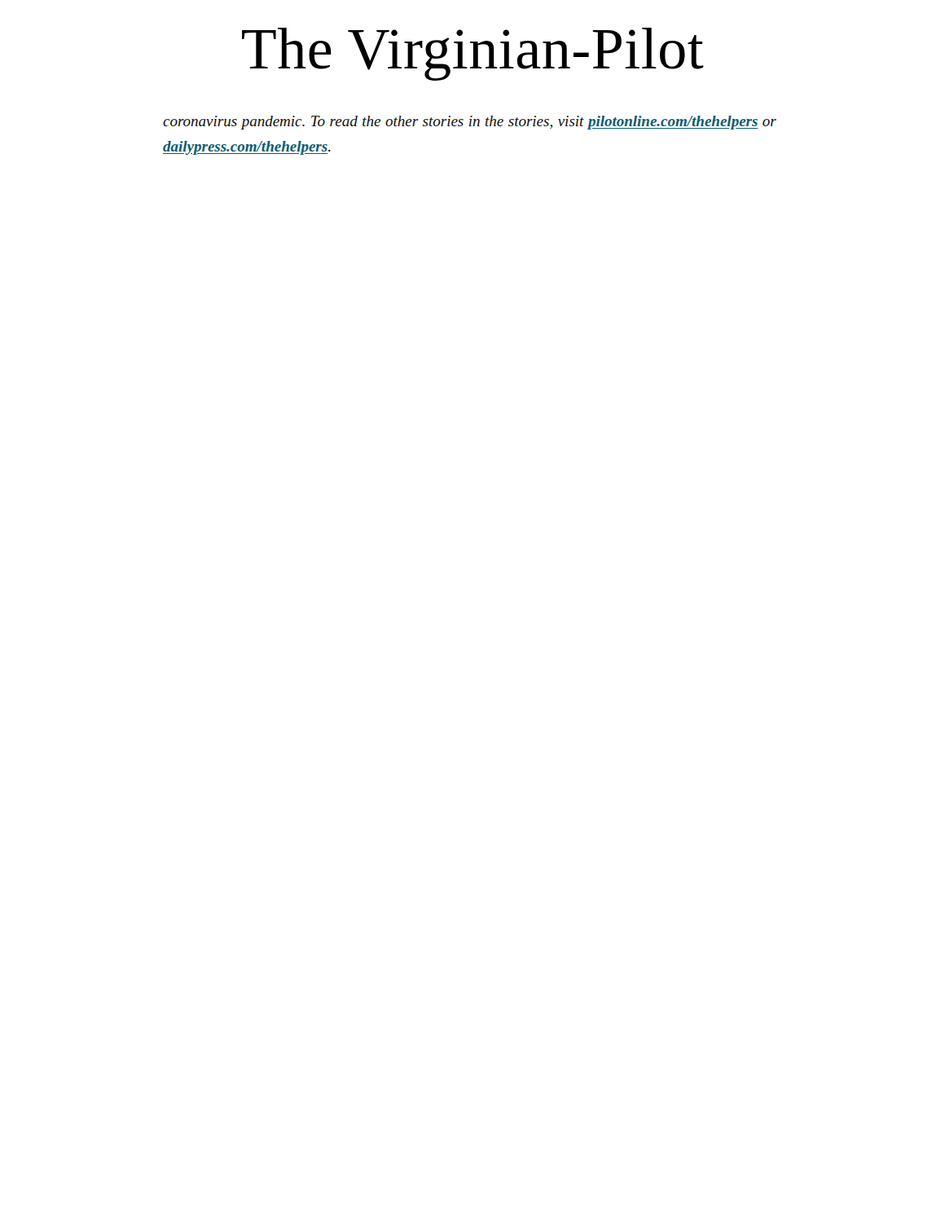The Virginian-Pilot
coronavirus pandemic. To read the other stories in the stories, visit pilotonline.com/thehelpers or dailypress.com/thehelpers.